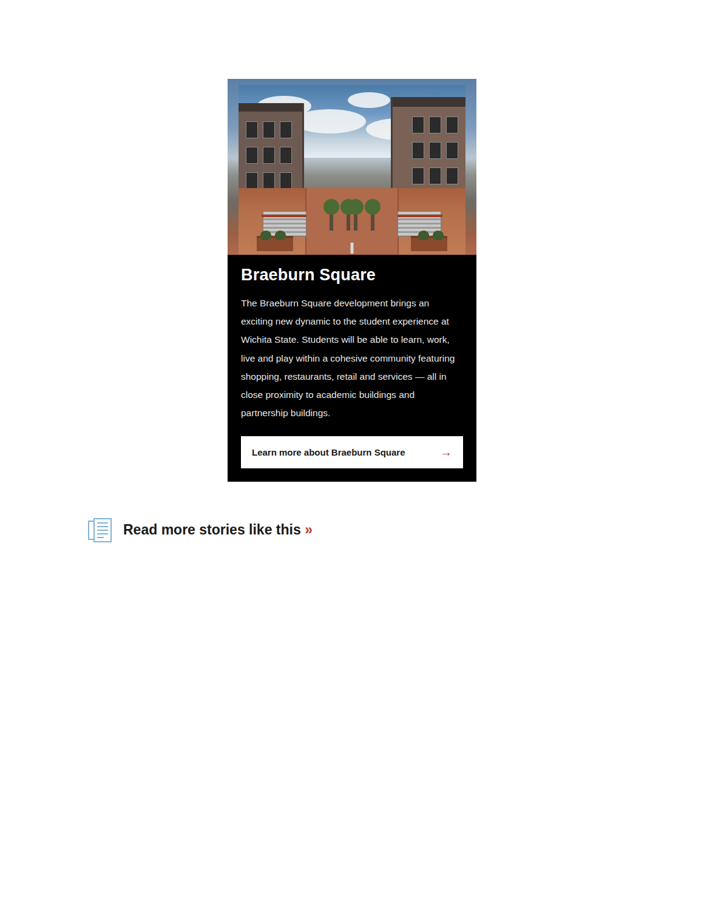Braeburn Square
The Braeburn Square development brings an exciting new dynamic to the student experience at Wichita State. Students will be able to learn, work, live and play within a cohesive community featuring shopping, restaurants, retail and services — all in close proximity to academic buildings and partnership buildings.
Learn more about Braeburn Square→
Read more stories like this »